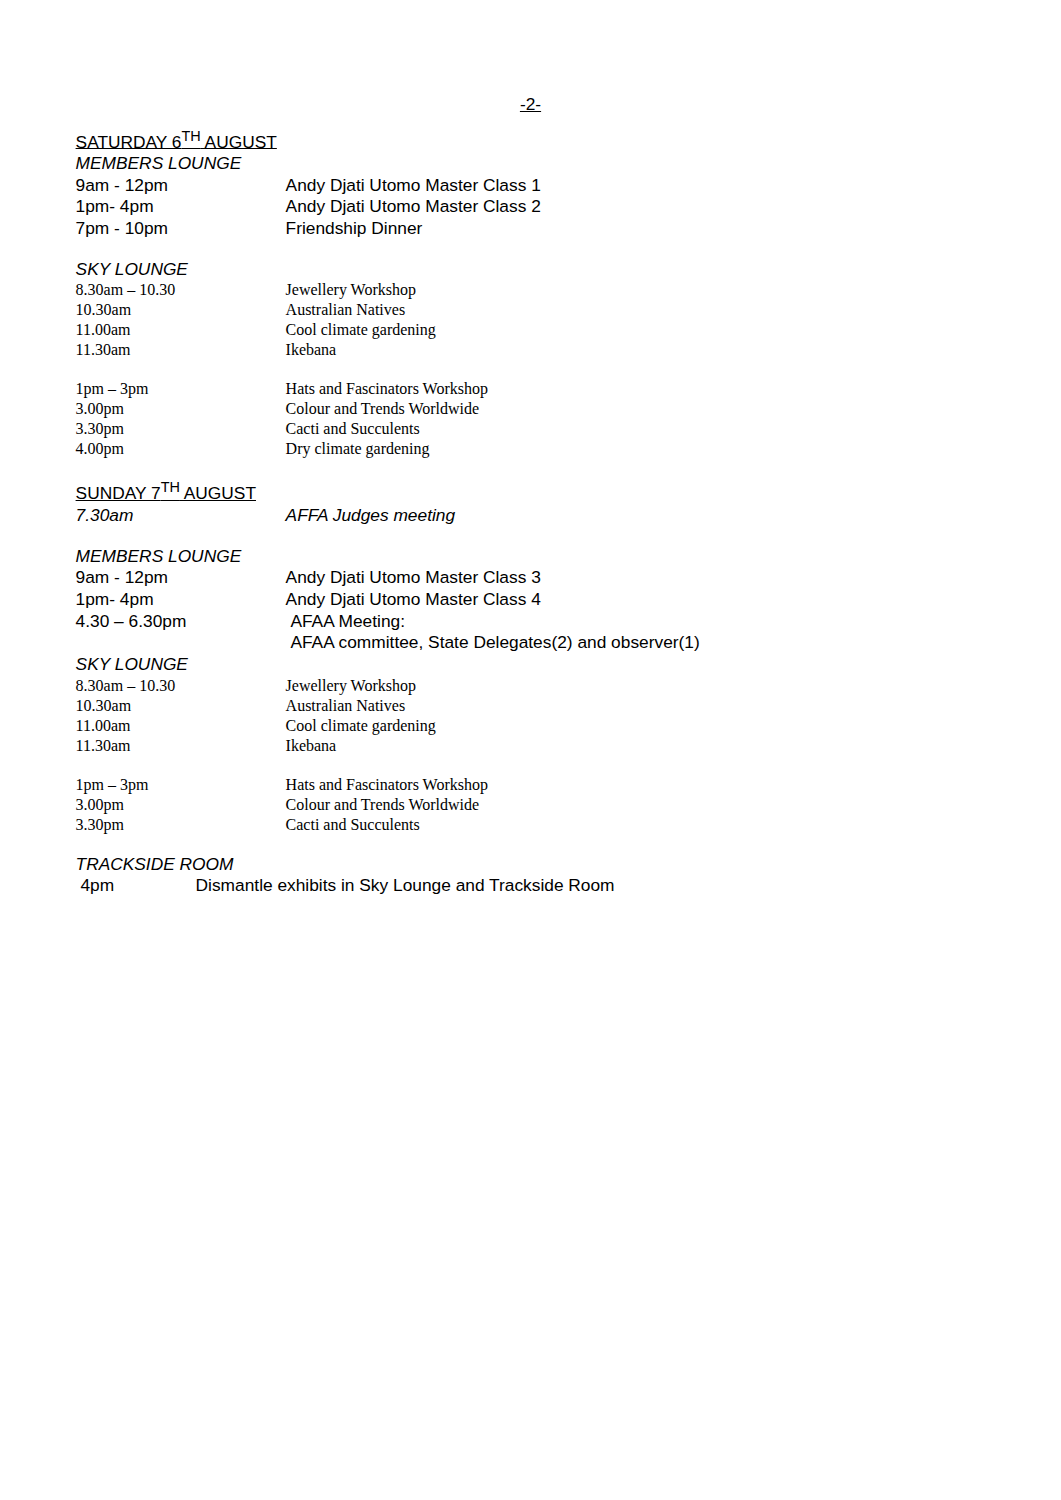-2-
SATURDAY 6TH AUGUST
MEMBERS LOUNGE
| 9am - 12pm | Andy Djati Utomo Master Class 1 |
| 1pm- 4pm | Andy Djati Utomo Master Class 2 |
| 7pm - 10pm | Friendship Dinner |
SKY LOUNGE
| 8.30am – 10.30 | Jewellery Workshop |
| 10.30am | Australian Natives |
| 11.00am | Cool climate gardening |
| 11.30am | Ikebana |
| 1pm – 3pm | Hats and Fascinators Workshop |
| 3.00pm | Colour and Trends Worldwide |
| 3.30pm | Cacti and Succulents |
| 4.00pm | Dry climate gardening |
SUNDAY 7TH AUGUST
| 7.30am | AFFA Judges meeting |
MEMBERS LOUNGE
| 9am - 12pm | Andy Djati Utomo Master Class 3 |
| 1pm- 4pm | Andy Djati Utomo Master Class 4 |
| 4.30 – 6.30pm | AFAA Meeting: |
| | AFAA committee, State Delegates(2) and observer(1) |
SKY LOUNGE
| 8.30am – 10.30 | Jewellery Workshop |
| 10.30am | Australian Natives |
| 11.00am | Cool climate gardening |
| 11.30am | Ikebana |
| 1pm – 3pm | Hats and Fascinators Workshop |
| 3.00pm | Colour and Trends Worldwide |
| 3.30pm | Cacti and Succulents |
TRACKSIDE ROOM
| 4pm | Dismantle exhibits in Sky Lounge and Trackside Room |